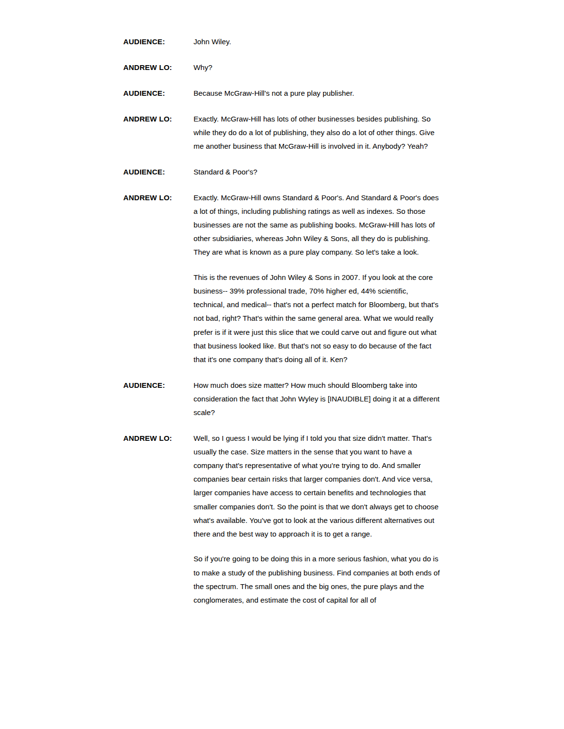AUDIENCE:
John Wiley.
ANDREW LO:
Why?
AUDIENCE:
Because McGraw-Hill's not a pure play publisher.
ANDREW LO:
Exactly. McGraw-Hill has lots of other businesses besides publishing. So while they do do a lot of publishing, they also do a lot of other things. Give me another business that McGraw-Hill is involved in it. Anybody? Yeah?
AUDIENCE:
Standard & Poor's?
ANDREW LO:
Exactly. McGraw-Hill owns Standard & Poor's. And Standard & Poor's does a lot of things, including publishing ratings as well as indexes. So those businesses are not the same as publishing books. McGraw-Hill has lots of other subsidiaries, whereas John Wiley & Sons, all they do is publishing. They are what is known as a pure play company. So let's take a look.
This is the revenues of John Wiley & Sons in 2007. If you look at the core business-- 39% professional trade, 70% higher ed, 44% scientific, technical, and medical-- that's not a perfect match for Bloomberg, but that's not bad, right? That's within the same general area. What we would really prefer is if it were just this slice that we could carve out and figure out what that business looked like. But that's not so easy to do because of the fact that it's one company that's doing all of it. Ken?
AUDIENCE:
How much does size matter? How much should Bloomberg take into consideration the fact that John Wyley is [INAUDIBLE] doing it at a different scale?
ANDREW LO:
Well, so I guess I would be lying if I told you that size didn't matter. That's usually the case. Size matters in the sense that you want to have a company that's representative of what you're trying to do. And smaller companies bear certain risks that larger companies don't. And vice versa, larger companies have access to certain benefits and technologies that smaller companies don't. So the point is that we don't always get to choose what's available. You've got to look at the various different alternatives out there and the best way to approach it is to get a range.
So if you're going to be doing this in a more serious fashion, what you do is to make a study of the publishing business. Find companies at both ends of the spectrum. The small ones and the big ones, the pure plays and the conglomerates, and estimate the cost of capital for all of